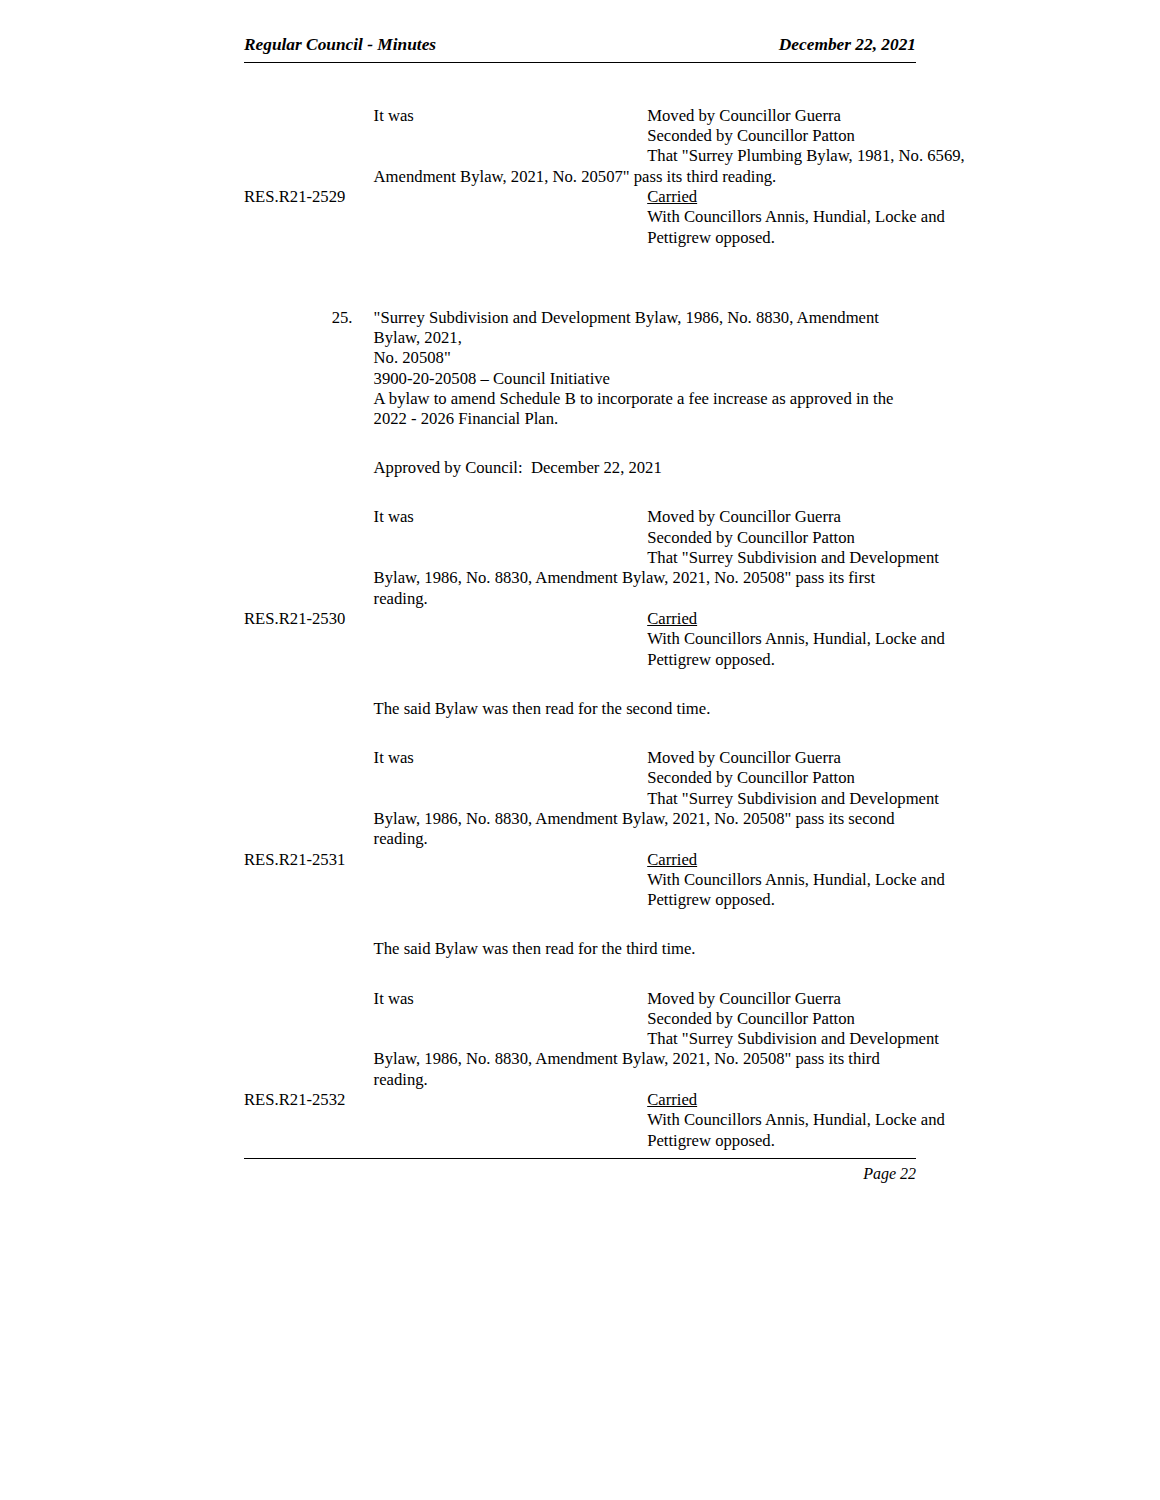Regular Council - Minutes December 22, 2021
It was
Moved by Councillor Guerra
Seconded by Councillor Patton
That "Surrey Plumbing Bylaw, 1981, No. 6569,
Amendment Bylaw, 2021, No. 20507" pass its third reading.
RES.R21-2529
Carried
With Councillors Annis, Hundial, Locke and
Pettigrew opposed.
25.
"Surrey Subdivision and Development Bylaw, 1986, No. 8830, Amendment Bylaw, 2021,
No. 20508"
3900-20-20508 – Council Initiative
A bylaw to amend Schedule B to incorporate a fee increase as approved in the
2022 - 2026 Financial Plan.
Approved by Council: December 22, 2021
It was
Moved by Councillor Guerra
Seconded by Councillor Patton
That "Surrey Subdivision and Development
Bylaw, 1986, No. 8830, Amendment Bylaw, 2021, No. 20508" pass its first reading.
RES.R21-2530
Carried
With Councillors Annis, Hundial, Locke and
Pettigrew opposed.
The said Bylaw was then read for the second time.
It was
Moved by Councillor Guerra
Seconded by Councillor Patton
That "Surrey Subdivision and Development
Bylaw, 1986, No. 8830, Amendment Bylaw, 2021, No. 20508" pass its second
reading.
RES.R21-2531
Carried
With Councillors Annis, Hundial, Locke and
Pettigrew opposed.
The said Bylaw was then read for the third time.
It was
Moved by Councillor Guerra
Seconded by Councillor Patton
That "Surrey Subdivision and Development
Bylaw, 1986, No. 8830, Amendment Bylaw, 2021, No. 20508" pass its third reading.
RES.R21-2532
Carried
With Councillors Annis, Hundial, Locke and
Pettigrew opposed.
Page 22